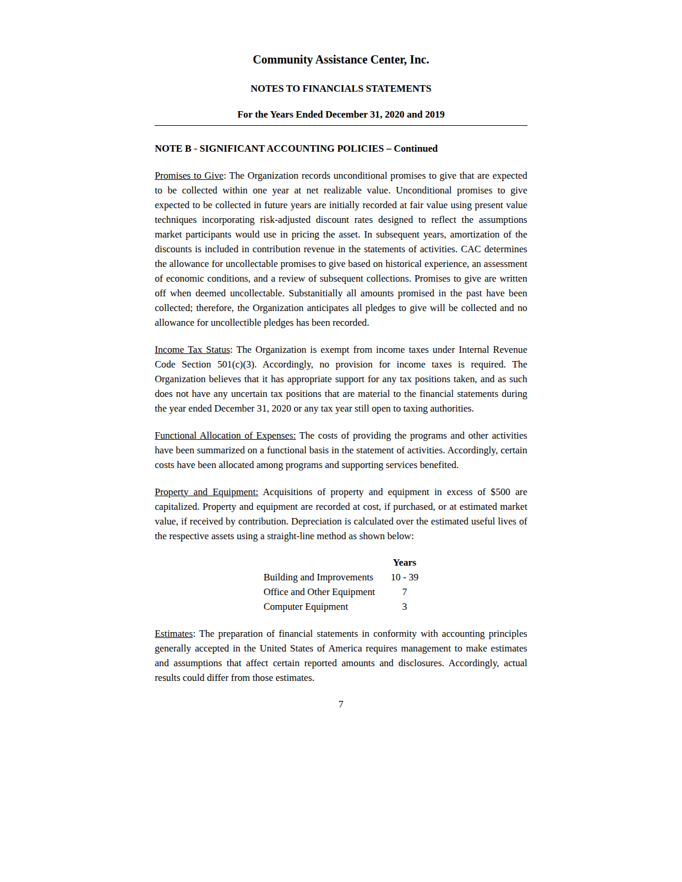Community Assistance Center, Inc.
NOTES TO FINANCIALS STATEMENTS
For the Years Ended December 31, 2020 and 2019
NOTE B - SIGNIFICANT ACCOUNTING POLICIES – Continued
Promises to Give: The Organization records unconditional promises to give that are expected to be collected within one year at net realizable value. Unconditional promises to give expected to be collected in future years are initially recorded at fair value using present value techniques incorporating risk-adjusted discount rates designed to reflect the assumptions market participants would use in pricing the asset. In subsequent years, amortization of the discounts is included in contribution revenue in the statements of activities. CAC determines the allowance for uncollectable promises to give based on historical experience, an assessment of economic conditions, and a review of subsequent collections. Promises to give are written off when deemed uncollectable. Substanitially all amounts promised in the past have been collected; therefore, the Organization anticipates all pledges to give will be collected and no allowance for uncollectible pledges has been recorded.
Income Tax Status: The Organization is exempt from income taxes under Internal Revenue Code Section 501(c)(3). Accordingly, no provision for income taxes is required. The Organization believes that it has appropriate support for any tax positions taken, and as such does not have any uncertain tax positions that are material to the financial statements during the year ended December 31, 2020 or any tax year still open to taxing authorities.
Functional Allocation of Expenses: The costs of providing the programs and other activities have been summarized on a functional basis in the statement of activities. Accordingly, certain costs have been allocated among programs and supporting services benefited.
Property and Equipment: Acquisitions of property and equipment in excess of $500 are capitalized. Property and equipment are recorded at cost, if purchased, or at estimated market value, if received by contribution. Depreciation is calculated over the estimated useful lives of the respective assets using a straight-line method as shown below:
| | Years |
| Building and Improvements | 10 - 39 |
| Office and Other Equipment | 7 |
| Computer Equipment | 3 |
Estimates: The preparation of financial statements in conformity with accounting principles generally accepted in the United States of America requires management to make estimates and assumptions that affect certain reported amounts and disclosures. Accordingly, actual results could differ from those estimates.
7